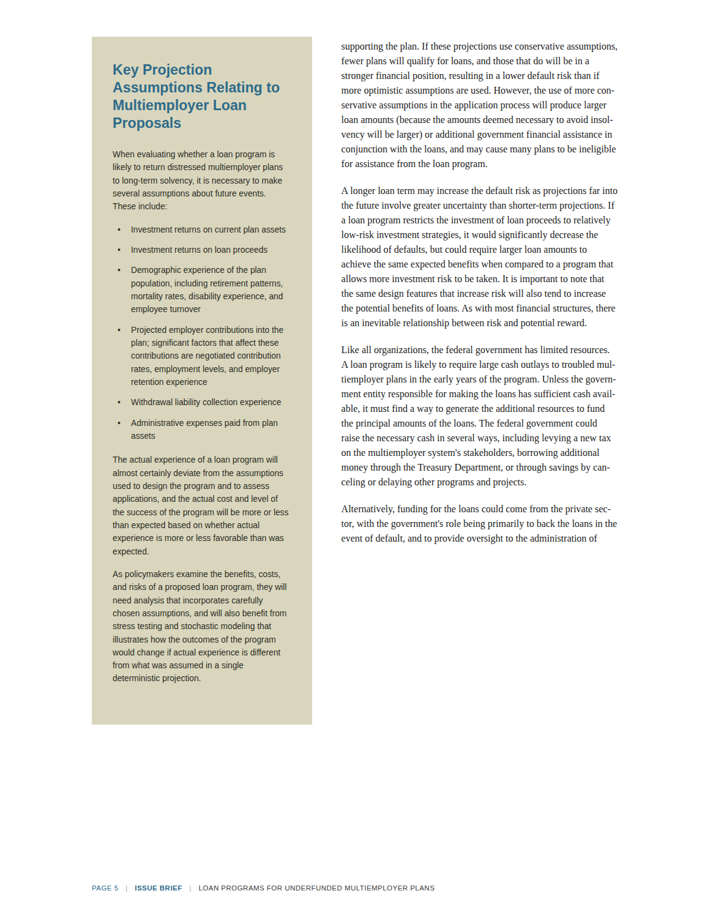Key Projection Assumptions Relating to Multiemployer Loan Proposals
When evaluating whether a loan program is likely to return distressed multiemployer plans to long-term solvency, it is necessary to make several assumptions about future events. These include:
Investment returns on current plan assets
Investment returns on loan proceeds
Demographic experience of the plan population, including retirement patterns, mortality rates, disability experience, and employee turnover
Projected employer contributions into the plan; significant factors that affect these contributions are negotiated contribution rates, employment levels, and employer retention experience
Withdrawal liability collection experience
Administrative expenses paid from plan assets
The actual experience of a loan program will almost certainly deviate from the assumptions used to design the program and to assess applications, and the actual cost and level of the success of the program will be more or less than expected based on whether actual experience is more or less favorable than was expected.
As policymakers examine the benefits, costs, and risks of a proposed loan program, they will need analysis that incorporates carefully chosen assumptions, and will also benefit from stress testing and stochastic modeling that illustrates how the outcomes of the program would change if actual experience is different from what was assumed in a single deterministic projection.
supporting the plan. If these projections use conservative assumptions, fewer plans will qualify for loans, and those that do will be in a stronger financial position, resulting in a lower default risk than if more optimistic assumptions are used. However, the use of more conservative assumptions in the application process will produce larger loan amounts (because the amounts deemed necessary to avoid insolvency will be larger) or additional government financial assistance in conjunction with the loans, and may cause many plans to be ineligible for assistance from the loan program.
A longer loan term may increase the default risk as projections far into the future involve greater uncertainty than shorter-term projections. If a loan program restricts the investment of loan proceeds to relatively low-risk investment strategies, it would significantly decrease the likelihood of defaults, but could require larger loan amounts to achieve the same expected benefits when compared to a program that allows more investment risk to be taken. It is important to note that the same design features that increase risk will also tend to increase the potential benefits of loans. As with most financial structures, there is an inevitable relationship between risk and potential reward.
Like all organizations, the federal government has limited resources. A loan program is likely to require large cash outlays to troubled multiemployer plans in the early years of the program. Unless the government entity responsible for making the loans has sufficient cash available, it must find a way to generate the additional resources to fund the principal amounts of the loans. The federal government could raise the necessary cash in several ways, including levying a new tax on the multiemployer system's stakeholders, borrowing additional money through the Treasury Department, or through savings by canceling or delaying other programs and projects.
Alternatively, funding for the loans could come from the private sector, with the government's role being primarily to back the loans in the event of default, and to provide oversight to the administration of
PAGE 5 | ISSUE BRIEF | LOAN PROGRAMS FOR UNDERFUNDED MULTIEMPLOYER PLANS